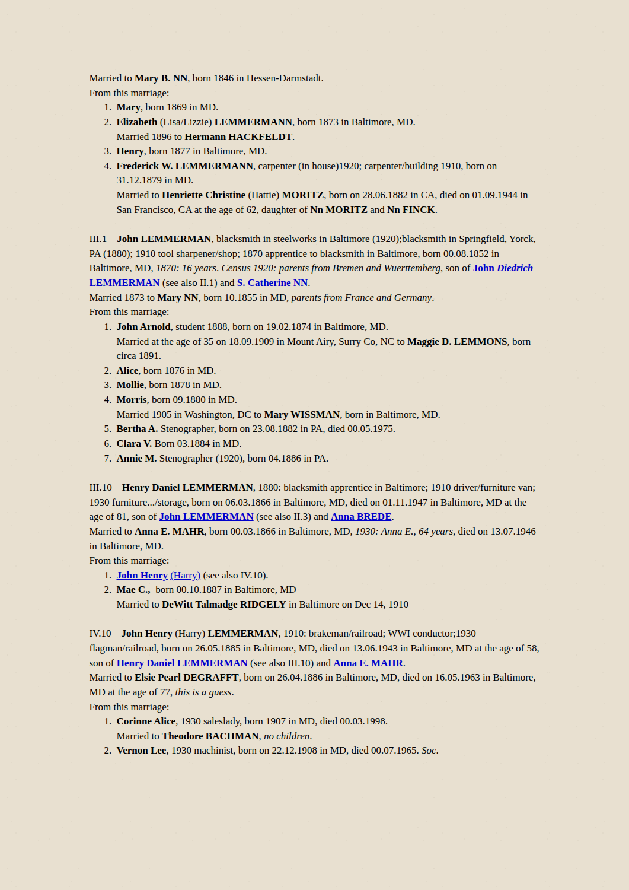Married to Mary B. NN, born 1846 in Hessen-Darmstadt.
From this marriage:
Mary, born 1869 in MD.
Elizabeth (Lisa/Lizzie) LEMMERMANN, born 1873 in Baltimore, MD.
Married 1896 to Hermann HACKFELDT.
Henry, born 1877 in Baltimore, MD.
Frederick W. LEMMERMANN, carpenter (in house)1920; carpenter/building 1910, born on 31.12.1879 in MD.
Married to Henriette Christine (Hattie) MORITZ, born on 28.06.1882 in CA, died on 01.09.1944 in San Francisco, CA at the age of 62, daughter of Nn MORITZ and Nn FINCK.
III.1 John LEMMERMAN, blacksmith in steelworks in Baltimore (1920);blacksmith in Springfield, Yorck, PA (1880); 1910 tool sharpener/shop; 1870 apprentice to blacksmith in Baltimore, born 00.08.1852 in Baltimore, MD, 1870: 16 years. Census 1920: parents from Bremen and Wuerttemberg, son of John Diedrich LEMMERMAN (see also II.1) and S. Catherine NN.
Married 1873 to Mary NN, born 10.1855 in MD, parents from France and Germany.
From this marriage:
John Arnold, student 1888, born on 19.02.1874 in Baltimore, MD.
Married at the age of 35 on 18.09.1909 in Mount Airy, Surry Co, NC to Maggie D. LEMMONS, born circa 1891.
Alice, born 1876 in MD.
Mollie, born 1878 in MD.
Morris, born 09.1880 in MD.
Married 1905 in Washington, DC to Mary WISSMAN, born in Baltimore, MD.
Bertha A. Stenographer, born on 23.08.1882 in PA, died 00.05.1975.
Clara V. Born 03.1884 in MD.
Annie M. Stenographer (1920), born 04.1886 in PA.
III.10 Henry Daniel LEMMERMAN, 1880: blacksmith apprentice in Baltimore; 1910 driver/furniture van; 1930 furniture.../storage, born on 06.03.1866 in Baltimore, MD, died on 01.11.1947 in Baltimore, MD at the age of 81, son of John LEMMERMAN (see also II.3) and Anna BREDE.
Married to Anna E. MAHR, born 00.03.1866 in Baltimore, MD, 1930: Anna E., 64 years, died on 13.07.1946 in Baltimore, MD.
From this marriage:
John Henry (Harry) (see also IV.10).
Mae C., born 00.10.1887 in Baltimore, MD
Married to DeWitt Talmadge RIDGELY in Baltimore on Dec 14, 1910
IV.10 John Henry (Harry) LEMMERMAN, 1910: brakeman/railroad; WWI conductor;1930 flagman/railroad, born on 26.05.1885 in Baltimore, MD, died on 13.06.1943 in Baltimore, MD at the age of 58, son of Henry Daniel LEMMERMAN (see also III.10) and Anna E. MAHR.
Married to Elsie Pearl DEGRAFFT, born on 26.04.1886 in Baltimore, MD, died on 16.05.1963 in Baltimore, MD at the age of 77, this is a guess.
From this marriage:
Corinne Alice, 1930 saleslady, born 1907 in MD, died 00.03.1998.
Married to Theodore BACHMAN, no children.
Vernon Lee, 1930 machinist, born on 22.12.1908 in MD, died 00.07.1965. Soc.